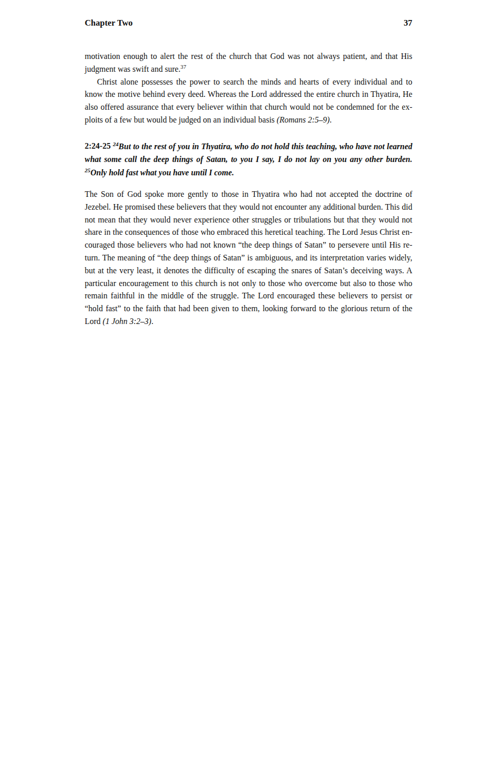Chapter Two 37
motivation enough to alert the rest of the church that God was not always patient, and that His judgment was swift and sure.37
Christ alone possesses the power to search the minds and hearts of every individual and to know the motive behind every deed. Whereas the Lord addressed the entire church in Thyatira, He also offered assurance that every believer within that church would not be condemned for the exploits of a few but would be judged on an individual basis (Romans 2:5–9).
2:24-25 24 But to the rest of you in Thyatira, who do not hold this teaching, who have not learned what some call the deep things of Satan, to you I say, I do not lay on you any other burden. 25 Only hold fast what you have until I come.
The Son of God spoke more gently to those in Thyatira who had not accepted the doctrine of Jezebel. He promised these believers that they would not encounter any additional burden. This did not mean that they would never experience other struggles or tribulations but that they would not share in the consequences of those who embraced this heretical teaching. The Lord Jesus Christ encouraged those believers who had not known “the deep things of Satan” to persevere until His return. The meaning of “the deep things of Satan” is ambiguous, and its interpretation varies widely, but at the very least, it denotes the difficulty of escaping the snares of Satan’s deceiving ways. A particular encouragement to this church is not only to those who overcome but also to those who remain faithful in the middle of the struggle. The Lord encouraged these believers to persist or “hold fast” to the faith that had been given to them, looking forward to the glorious return of the Lord (1 John 3:2–3).